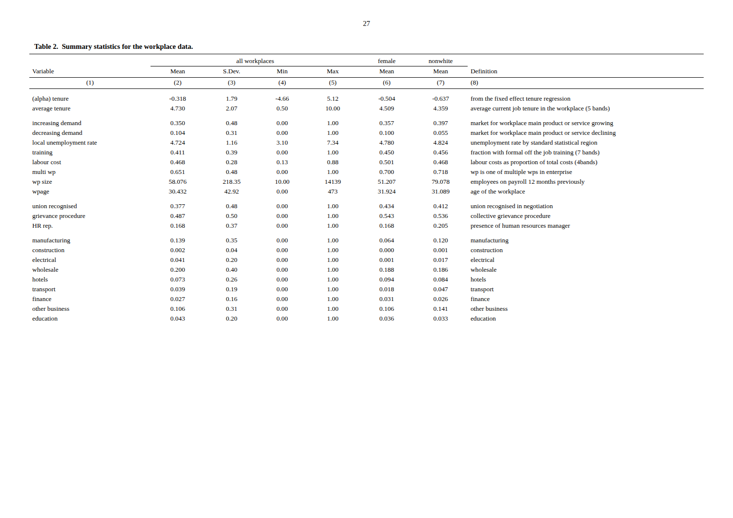27
Table 2. Summary statistics for the workplace data.
| | all workplaces | female | nonwhite | |
| Variable | Mean | S.Dev. | Min | Max | Mean | Mean | Definition |
| (1) | (2) | (3) | (4) | (5) | (6) | (7) | (8) |
| (alpha) tenure | -0.318 | 1.79 | -4.66 | 5.12 | -0.504 | -0.637 | from the fixed effect tenure regression |
| average tenure | 4.730 | 2.07 | 0.50 | 10.00 | 4.509 | 4.359 | average current job tenure in the workplace (5 bands) |
| increasing demand | 0.350 | 0.48 | 0.00 | 1.00 | 0.357 | 0.397 | market for workplace main product or service growing |
| decreasing demand | 0.104 | 0.31 | 0.00 | 1.00 | 0.100 | 0.055 | market for workplace main product or service declining |
| local unemployment rate | 4.724 | 1.16 | 3.10 | 7.34 | 4.780 | 4.824 | unemployment rate by standard statistical region |
| training | 0.411 | 0.39 | 0.00 | 1.00 | 0.450 | 0.456 | fraction with formal off the job training (7 bands) |
| labour cost | 0.468 | 0.28 | 0.13 | 0.88 | 0.501 | 0.468 | labour costs as proportion of total costs (4bands) |
| multi wp | 0.651 | 0.48 | 0.00 | 1.00 | 0.700 | 0.718 | wp is one of multiple wps in enterprise |
| wp size | 58.076 | 218.35 | 10.00 | 14139 | 51.207 | 79.078 | employees on payroll 12 months previously |
| wpage | 30.432 | 42.92 | 0.00 | 473 | 31.924 | 31.089 | age of the workplace |
| union recognised | 0.377 | 0.48 | 0.00 | 1.00 | 0.434 | 0.412 | union recognised in negotiation |
| grievance procedure | 0.487 | 0.50 | 0.00 | 1.00 | 0.543 | 0.536 | collective grievance procedure |
| HR rep. | 0.168 | 0.37 | 0.00 | 1.00 | 0.168 | 0.205 | presence of human resources manager |
| manufacturing | 0.139 | 0.35 | 0.00 | 1.00 | 0.064 | 0.120 | manufacturing |
| construction | 0.002 | 0.04 | 0.00 | 1.00 | 0.000 | 0.001 | construction |
| electrical | 0.041 | 0.20 | 0.00 | 1.00 | 0.001 | 0.017 | electrical |
| wholesale | 0.200 | 0.40 | 0.00 | 1.00 | 0.188 | 0.186 | wholesale |
| hotels | 0.073 | 0.26 | 0.00 | 1.00 | 0.094 | 0.084 | hotels |
| transport | 0.039 | 0.19 | 0.00 | 1.00 | 0.018 | 0.047 | transport |
| finance | 0.027 | 0.16 | 0.00 | 1.00 | 0.031 | 0.026 | finance |
| other business | 0.106 | 0.31 | 0.00 | 1.00 | 0.106 | 0.141 | other business |
| education | 0.043 | 0.20 | 0.00 | 1.00 | 0.036 | 0.033 | education |